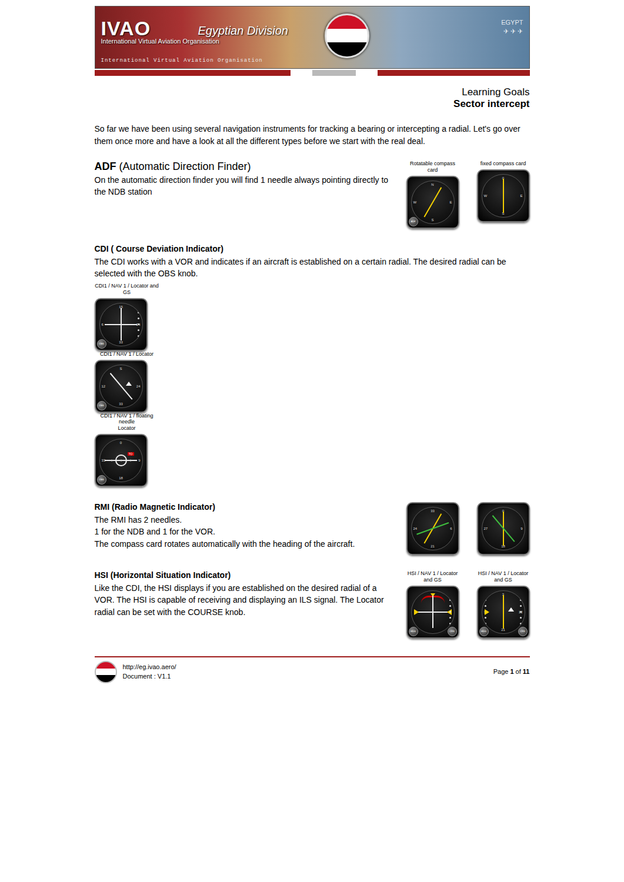IVAOInternational Virtual Aviation Organisation
Egyptian Division
International Virtual Aviation Organisation
EGYPT
✈ ✈ ✈
Learning Goals
Sector intercept
So far we have been using several navigation instruments for tracking a bearing or intercepting a radial. Let's go over them once more and have a look at all the different types before we start with the real deal.
ADF (Automatic Direction Finder)
On the automatic direction finder you will find 1 needle always pointing directly to the NDB station
Rotatable compass card
NESW
ADF
fixed compass card
0 ESW
CDI ( Course Deviation Indicator)
The CDI works with a VOR and indicates if an aircraft is established on a certain radial. The desired radial can be selected with the OBS knob.
CDI1 / NAV 1 / Locator and GS
1524336
OBS
CDI1 / NAV 1 / Locator
S 243312
OBS
CDI1 / NAV 1 / floating needle
Locator
091833
TO
OBS
RMI (Radio Magnetic Indicator)
The RMI has 2 needles.
1 for the NDB and 1 for the VOR.
The compass card rotates automatically with the heading of the aircraft.
3362124
091827
HSI (Horizontal Situation Indicator)
Like the CDI, the HSI displays if you are established on the desired radial of a VOR. The HSI is capable of receiving and displaying an ILS signal. The Locator radial can be set with the COURSE knob.
HSI / NAV 1 / Locator and GS
HDG
CRS
HSI / NAV 1 / Locator and GS
3122130
HDG
CRS
http://eg.ivao.aero/
Document : V1.1
Page 1 of 11